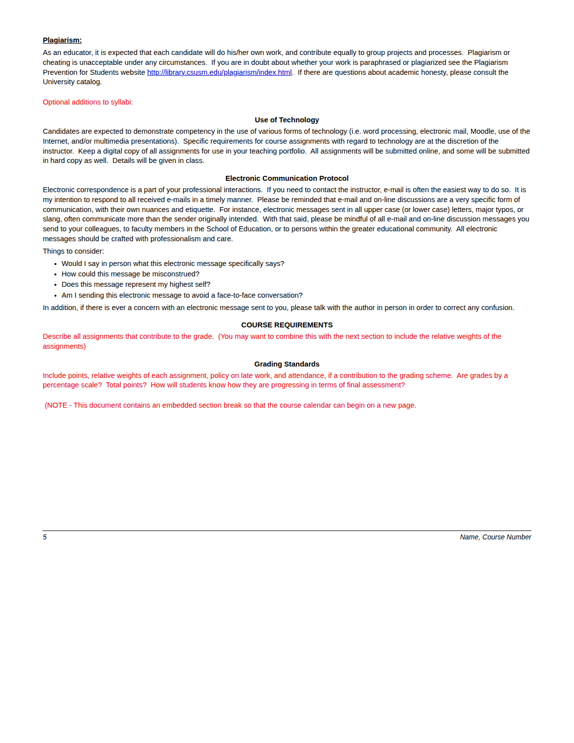Plagiarism:
As an educator, it is expected that each candidate will do his/her own work, and contribute equally to group projects and processes. Plagiarism or cheating is unacceptable under any circumstances. If you are in doubt about whether your work is paraphrased or plagiarized see the Plagiarism Prevention for Students website http://library.csusm.edu/plagiarism/index.html. If there are questions about academic honesty, please consult the University catalog.
Optional additions to syllabi:
Use of Technology
Candidates are expected to demonstrate competency in the use of various forms of technology (i.e. word processing, electronic mail, Moodle, use of the Internet, and/or multimedia presentations). Specific requirements for course assignments with regard to technology are at the discretion of the instructor. Keep a digital copy of all assignments for use in your teaching portfolio. All assignments will be submitted online, and some will be submitted in hard copy as well. Details will be given in class.
Electronic Communication Protocol
Electronic correspondence is a part of your professional interactions. If you need to contact the instructor, e-mail is often the easiest way to do so. It is my intention to respond to all received e-mails in a timely manner. Please be reminded that e-mail and on-line discussions are a very specific form of communication, with their own nuances and etiquette. For instance, electronic messages sent in all upper case (or lower case) letters, major typos, or slang, often communicate more than the sender originally intended. With that said, please be mindful of all e-mail and on-line discussion messages you send to your colleagues, to faculty members in the School of Education, or to persons within the greater educational community. All electronic messages should be crafted with professionalism and care.
Things to consider:
Would I say in person what this electronic message specifically says?
How could this message be misconstrued?
Does this message represent my highest self?
Am I sending this electronic message to avoid a face-to-face conversation?
In addition, if there is ever a concern with an electronic message sent to you, please talk with the author in person in order to correct any confusion.
COURSE REQUIREMENTS
Describe all assignments that contribute to the grade. (You may want to combine this with the next section to include the relative weights of the assignments)
Grading Standards
Include points, relative weights of each assignment, policy on late work, and attendance, if a contribution to the grading scheme. Are grades by a percentage scale? Total points? How will students know how they are progressing in terms of final assessment?
(NOTE - This document contains an embedded section break so that the course calendar can begin on a new page.
5 Name, Course Number